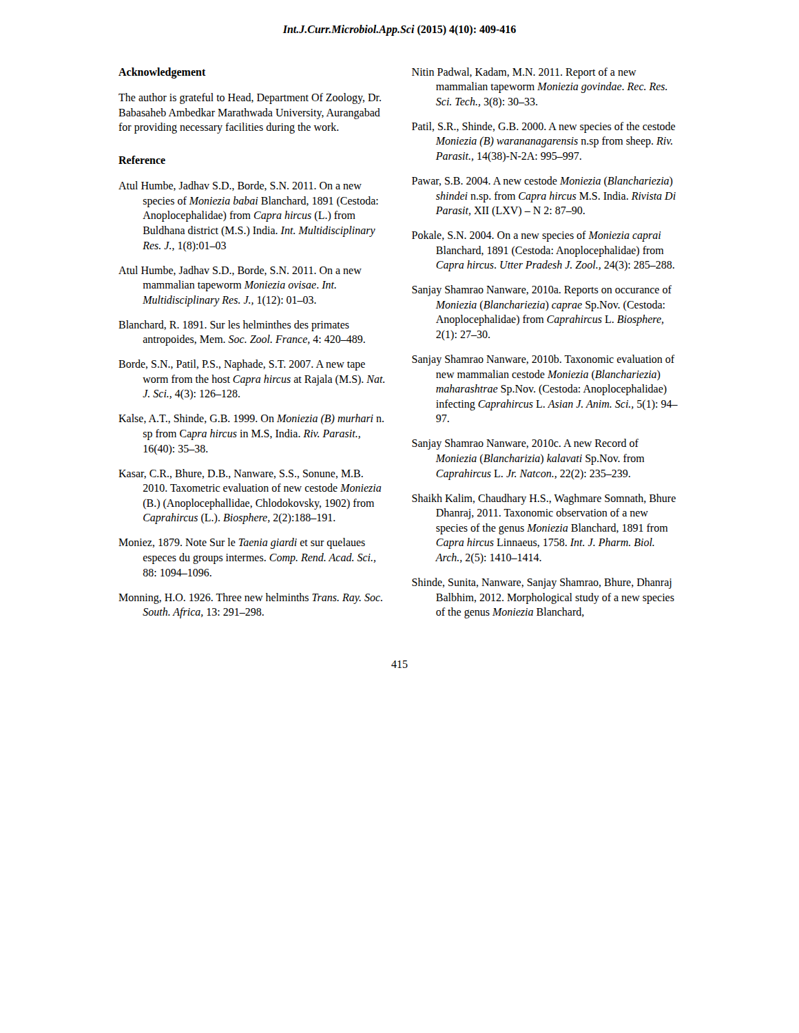Int.J.Curr.Microbiol.App.Sci (2015) 4(10): 409-416
Acknowledgement
The author is grateful to Head, Department Of Zoology, Dr. Babasaheb Ambedkar Marathwada University, Aurangabad for providing necessary facilities during the work.
Reference
Atul Humbe, Jadhav S.D., Borde, S.N. 2011. On a new species of Moniezia babai Blanchard, 1891 (Cestoda: Anoplocephalidae) from Capra hircus (L.) from Buldhana district (M.S.) India. Int. Multidisciplinary Res. J., 1(8):01–03
Atul Humbe, Jadhav S.D., Borde, S.N. 2011. On a new mammalian tapeworm Moniezia ovisae. Int. Multidisciplinary Res. J., 1(12): 01–03.
Blanchard, R. 1891. Sur les helminthes des primates antropoides, Mem. Soc. Zool. France, 4: 420–489.
Borde, S.N., Patil, P.S., Naphade, S.T. 2007. A new tape worm from the host Capra hircus at Rajala (M.S). Nat. J. Sci., 4(3): 126–128.
Kalse, A.T., Shinde, G.B. 1999. On Moniezia (B) murhari n. sp from Capra hircus in M.S, India. Riv. Parasit., 16(40): 35–38.
Kasar, C.R., Bhure, D.B., Nanware, S.S., Sonune, M.B. 2010. Taxometric evaluation of new cestode Moniezia (B.) (Anoplocephallidae, Chlodokovsky, 1902) from Caprahircus (L.). Biosphere, 2(2):188–191.
Moniez, 1879. Note Sur le Taenia giardi et sur quelaues especes du groups intermes. Comp. Rend. Acad. Sci., 88: 1094–1096.
Monning, H.O. 1926. Three new helminths Trans. Ray. Soc. South. Africa, 13: 291–298.
Nitin Padwal, Kadam, M.N. 2011. Report of a new mammalian tapeworm Moniezia govindae. Rec. Res. Sci. Tech., 3(8): 30–33.
Patil, S.R., Shinde, G.B. 2000. A new species of the cestode Moniezia (B) warananagarensis n.sp from sheep. Riv. Parasit., 14(38)-N-2A: 995–997.
Pawar, S.B. 2004. A new cestode Moniezia (Blanchariezia) shindei n.sp. from Capra hircus M.S. India. Rivista Di Parasit, XII (LXV) – N 2: 87–90.
Pokale, S.N. 2004. On a new species of Moniezia caprai Blanchard, 1891 (Cestoda: Anoplocephalidae) from Capra hircus. Utter Pradesh J. Zool., 24(3): 285–288.
Sanjay Shamrao Nanware, 2010a. Reports on occurance of Moniezia (Blanchariezia) caprae Sp.Nov. (Cestoda: Anoplocephalidae) from Caprahircus L. Biosphere, 2(1): 27–30.
Sanjay Shamrao Nanware, 2010b. Taxonomic evaluation of new mammalian cestode Moniezia (Blanchariezia) maharashtrae Sp.Nov. (Cestoda: Anoplocephalidae) infecting Caprahircus L. Asian J. Anim. Sci., 5(1): 94–97.
Sanjay Shamrao Nanware, 2010c. A new Record of Moniezia (Blancharizia) kalavati Sp.Nov. from Caprahircus L. Jr. Natcon., 22(2): 235–239.
Shaikh Kalim, Chaudhary H.S., Waghmare Somnath, Bhure Dhanraj, 2011. Taxonomic observation of a new species of the genus Moniezia Blanchard, 1891 from Capra hircus Linnaeus, 1758. Int. J. Pharm. Biol. Arch., 2(5): 1410–1414.
Shinde, Sunita, Nanware, Sanjay Shamrao, Bhure, Dhanraj Balbhim, 2012. Morphological study of a new species of the genus Moniezia Blanchard,
415